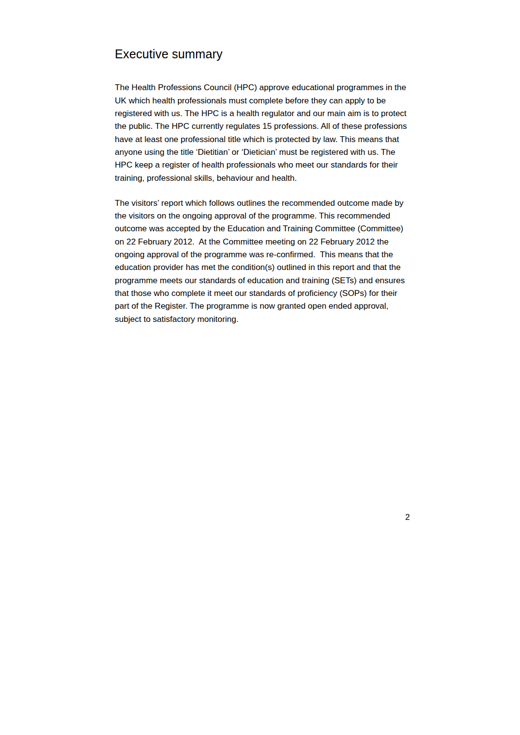Executive summary
The Health Professions Council (HPC) approve educational programmes in the UK which health professionals must complete before they can apply to be registered with us. The HPC is a health regulator and our main aim is to protect the public. The HPC currently regulates 15 professions. All of these professions have at least one professional title which is protected by law. This means that anyone using the title ‘Dietitian’ or ‘Dietician’ must be registered with us. The HPC keep a register of health professionals who meet our standards for their training, professional skills, behaviour and health.
The visitors’ report which follows outlines the recommended outcome made by the visitors on the ongoing approval of the programme. This recommended outcome was accepted by the Education and Training Committee (Committee) on 22 February 2012. At the Committee meeting on 22 February 2012 the ongoing approval of the programme was re-confirmed. This means that the education provider has met the condition(s) outlined in this report and that the programme meets our standards of education and training (SETs) and ensures that those who complete it meet our standards of proficiency (SOPs) for their part of the Register. The programme is now granted open ended approval, subject to satisfactory monitoring.
2